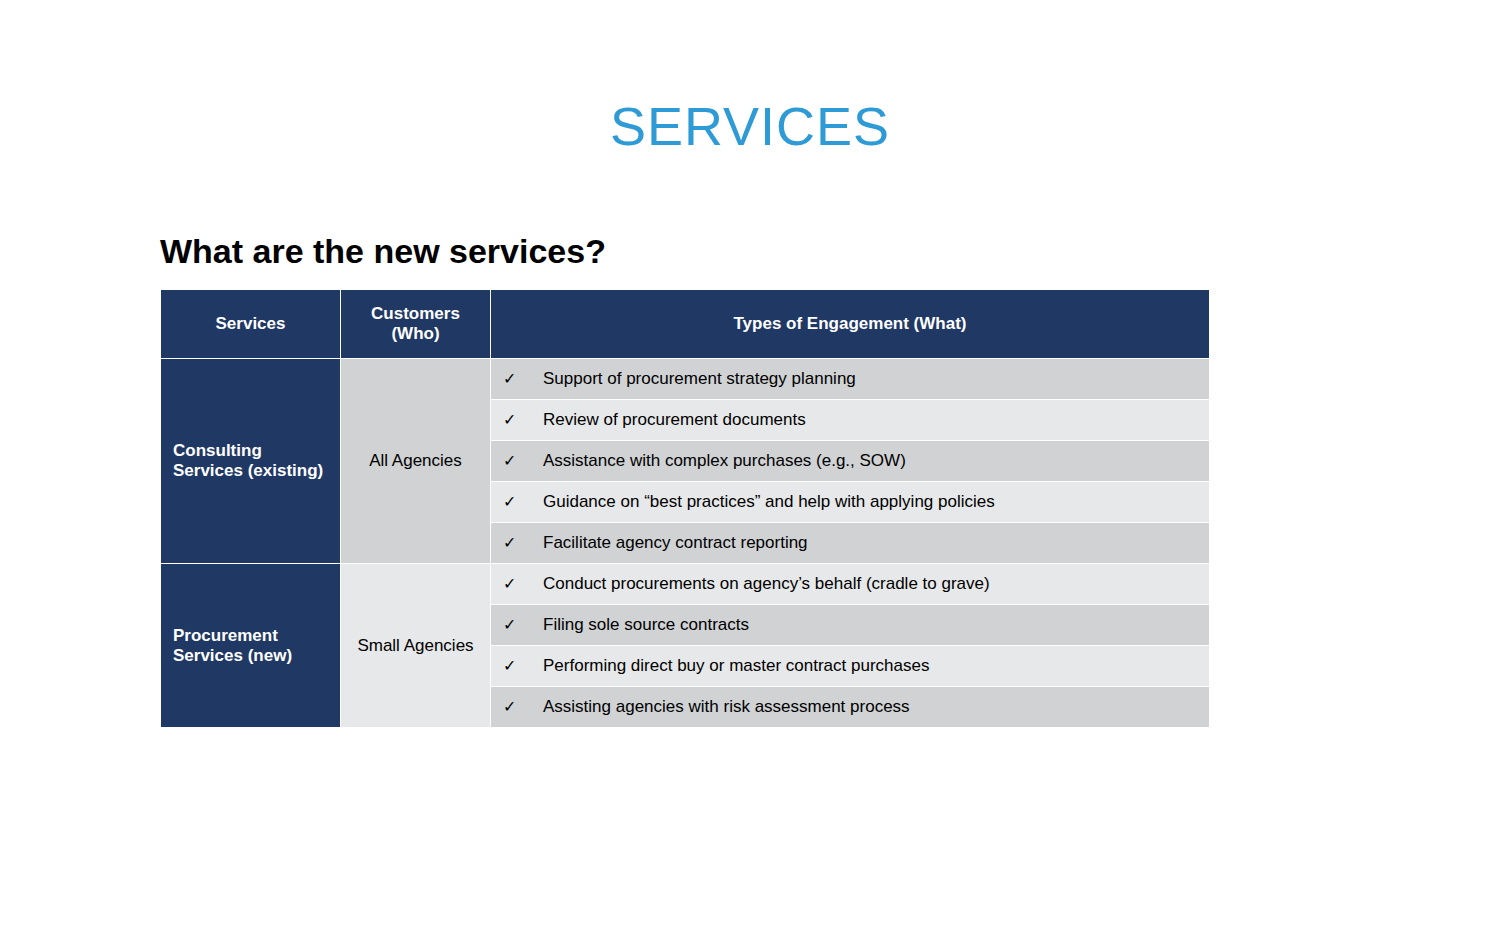SERVICES
What are the new services?
| Services | Customers (Who) | Types of Engagement (What) |
| --- | --- | --- |
| Consulting Services (existing) | All Agencies | ✓ Support of procurement strategy planning |
| ✓ Review of procurement documents |
| ✓ Assistance with complex purchases (e.g., SOW) |
| ✓ Guidance on “best practices” and help with applying policies |
| ✓ Facilitate agency contract reporting |
| Procurement Services (new) | Small Agencies | ✓ Conduct procurements on agency’s behalf (cradle to grave) |
| ✓ Filing sole source contracts |
| ✓ Performing direct buy or master contract purchases |
| ✓ Assisting agencies with risk assessment process |